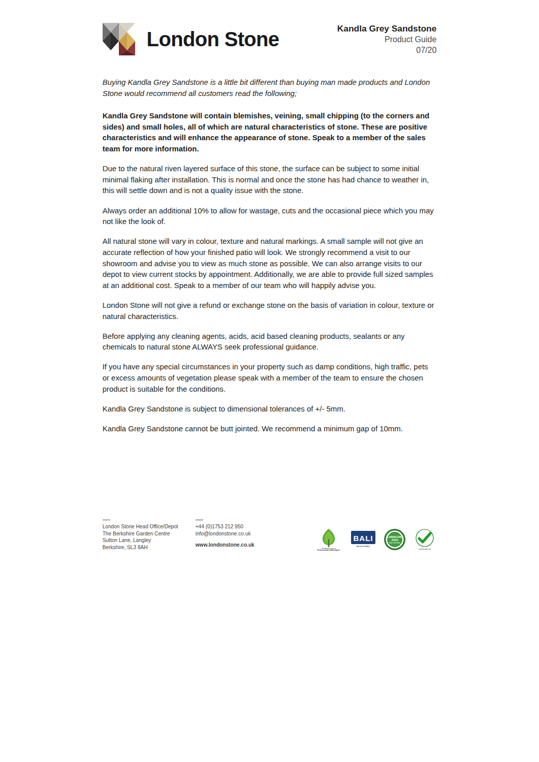London Stone
Kandla Grey Sandstone
Product Guide
07/20
Buying Kandla Grey Sandstone is a little bit different than buying man made products and London Stone would recommend all customers read the following;
Kandla Grey Sandstone will contain blemishes, veining, small chipping (to the corners and sides) and small holes, all of which are natural characteristics of stone. These are positive characteristics and will enhance the appearance of stone. Speak to a member of the sales team for more information.
Due to the natural riven layered surface of this stone, the surface can be subject to some initial minimal flaking after installation. This is normal and once the stone has had chance to weather in, this will settle down and is not a quality issue with the stone.
Always order an additional 10% to allow for wastage, cuts and the occasional piece which you may not like the look of.
All natural stone will vary in colour, texture and natural markings. A small sample will not give an accurate reflection of how your finished patio will look. We strongly recommend a visit to our showroom and advise you to view as much stone as possible. We can also arrange visits to our depot to view current stocks by appointment. Additionally, we are able to provide full sized samples at an additional cost. Speak to a member of our team who will happily advise you.
London Stone will not give a refund or exchange stone on the basis of variation in colour, texture or natural characteristics.
Before applying any cleaning agents, acids, acid based cleaning products, sealants or any chemicals to natural stone ALWAYS seek professional guidance.
If you have any special circumstances in your property such as damp conditions, high traffic, pets or excess amounts of vegetation please speak with a member of the team to ensure the chosen product is suitable for the conditions.
Kandla Grey Sandstone is subject to dimensional tolerances of +/- 5mm.
Kandla Grey Sandstone cannot be butt jointed. We recommend a minimum gap of 10mm.
London Stone Head Office/Depot
The Berkshire Garden Centre
Sutton Lane, Langley
Berkshire, SL3 8AH
+44 (0)1753 212 950
info@londonstone.co.uk www.londonstone.co.uk
The Association of Professional Landscapers BALI REGISTERED LANDSCAPE JUICE NETWORK checkatrade.com